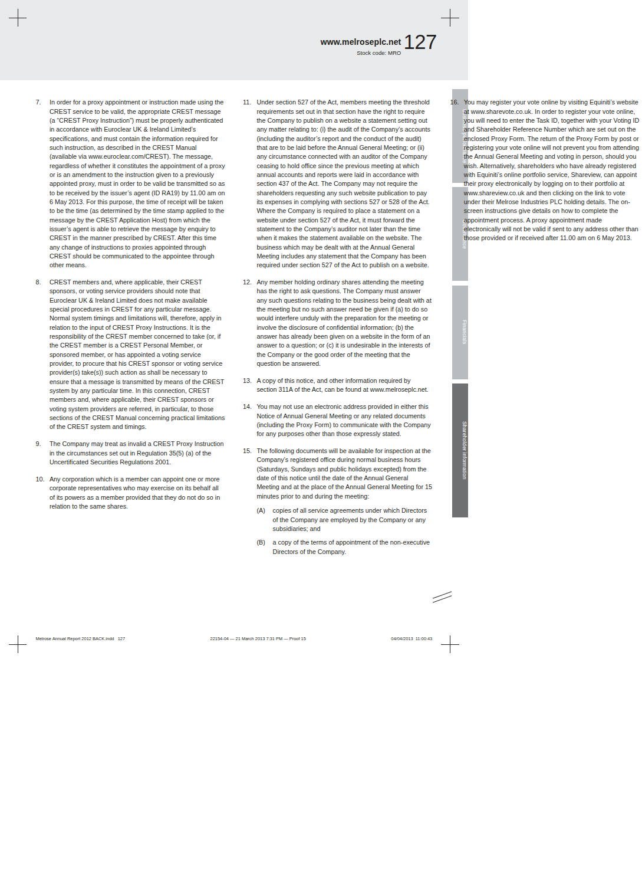www.melroseplc.net
Stock code: MRO
127
Business performance
Governance
Financials
Shareholder information
7.
In order for a proxy appointment or instruction made using the CREST service to be valid, the appropriate CREST message (a “CREST Proxy Instruction”) must be properly authenticated in accordance with Euroclear UK & Ireland Limited’s specifications, and must contain the information required for such instruction, as described in the CREST Manual (available via www.euroclear.com/CREST). The message, regardless of whether it constitutes the appointment of a proxy or is an amendment to the instruction given to a previously appointed proxy, must in order to be valid be transmitted so as to be received by the issuer’s agent (ID RA19) by 11.00 am on 6 May 2013. For this purpose, the time of receipt will be taken to be the time (as determined by the time stamp applied to the message by the CREST Application Host) from which the issuer’s agent is able to retrieve the message by enquiry to CREST in the manner prescribed by CREST. After this time any change of instructions to proxies appointed through CREST should be communicated to the appointee through other means.
8.
CREST members and, where applicable, their CREST sponsors, or voting service providers should note that Euroclear UK & Ireland Limited does not make available special procedures in CREST for any particular message. Normal system timings and limitations will, therefore, apply in relation to the input of CREST Proxy Instructions. It is the responsibility of the CREST member concerned to take (or, if the CREST member is a CREST Personal Member, or sponsored member, or has appointed a voting service provider, to procure that his CREST sponsor or voting service provider(s) take(s)) such action as shall be necessary to ensure that a message is transmitted by means of the CREST system by any particular time. In this connection, CREST members and, where applicable, their CREST sponsors or voting system providers are referred, in particular, to those sections of the CREST Manual concerning practical limitations of the CREST system and timings.
9.
The Company may treat as invalid a CREST Proxy Instruction in the circumstances set out in Regulation 35(5) (a) of the Uncertificated Securities Regulations 2001.
10.
Any corporation which is a member can appoint one or more corporate representatives who may exercise on its behalf all of its powers as a member provided that they do not do so in relation to the same shares.
11.
Under section 527 of the Act, members meeting the threshold requirements set out in that section have the right to require the Company to publish on a website a statement setting out any matter relating to: (i) the audit of the Company’s accounts (including the auditor’s report and the conduct of the audit) that are to be laid before the Annual General Meeting; or (ii) any circumstance connected with an auditor of the Company ceasing to hold office since the previous meeting at which annual accounts and reports were laid in accordance with section 437 of the Act. The Company may not require the shareholders requesting any such website publication to pay its expenses in complying with sections 527 or 528 of the Act. Where the Company is required to place a statement on a website under section 527 of the Act, it must forward the statement to the Company’s auditor not later than the time when it makes the statement available on the website. The business which may be dealt with at the Annual General Meeting includes any statement that the Company has been required under section 527 of the Act to publish on a website.
12.
Any member holding ordinary shares attending the meeting has the right to ask questions. The Company must answer any such questions relating to the business being dealt with at the meeting but no such answer need be given if (a) to do so would interfere unduly with the preparation for the meeting or involve the disclosure of confidential information; (b) the answer has already been given on a website in the form of an answer to a question; or (c) it is undesirable in the interests of the Company or the good order of the meeting that the question be answered.
13.
A copy of this notice, and other information required by section 311A of the Act, can be found at www.melroseplc.net.
14.
You may not use an electronic address provided in either this Notice of Annual General Meeting or any related documents (including the Proxy Form) to communicate with the Company for any purposes other than those expressly stated.
15.
The following documents will be available for inspection at the Company’s registered office during normal business hours (Saturdays, Sundays and public holidays excepted) from the date of this notice until the date of the Annual General Meeting and at the place of the Annual General Meeting for 15 minutes prior to and during the meeting:
(A) copies of all service agreements under which Directors of the Company are employed by the Company or any subsidiaries; and
(B) a copy of the terms of appointment of the non-executive Directors of the Company.
16.
You may register your vote online by visiting Equiniti’s website at www.sharevote.co.uk. In order to register your vote online, you will need to enter the Task ID, together with your Voting ID and Shareholder Reference Number which are set out on the enclosed Proxy Form. The return of the Proxy Form by post or registering your vote online will not prevent you from attending the Annual General Meeting and voting in person, should you wish. Alternatively, shareholders who have already registered with Equiniti’s online portfolio service, Shareview, can appoint their proxy electronically by logging on to their portfolio at www.shareview.co.uk and then clicking on the link to vote under their Melrose Industries PLC holding details. The on-screen instructions give details on how to complete the appointment process. A proxy appointment made electronically will not be valid if sent to any address other than those provided or if received after 11.00 am on 6 May 2013.
Melrose Annual Report 2012 BACK.indd 127 22154-04 — 21 March 2013 7:31 PM — Proof 15 04/04/2013 11:00:43